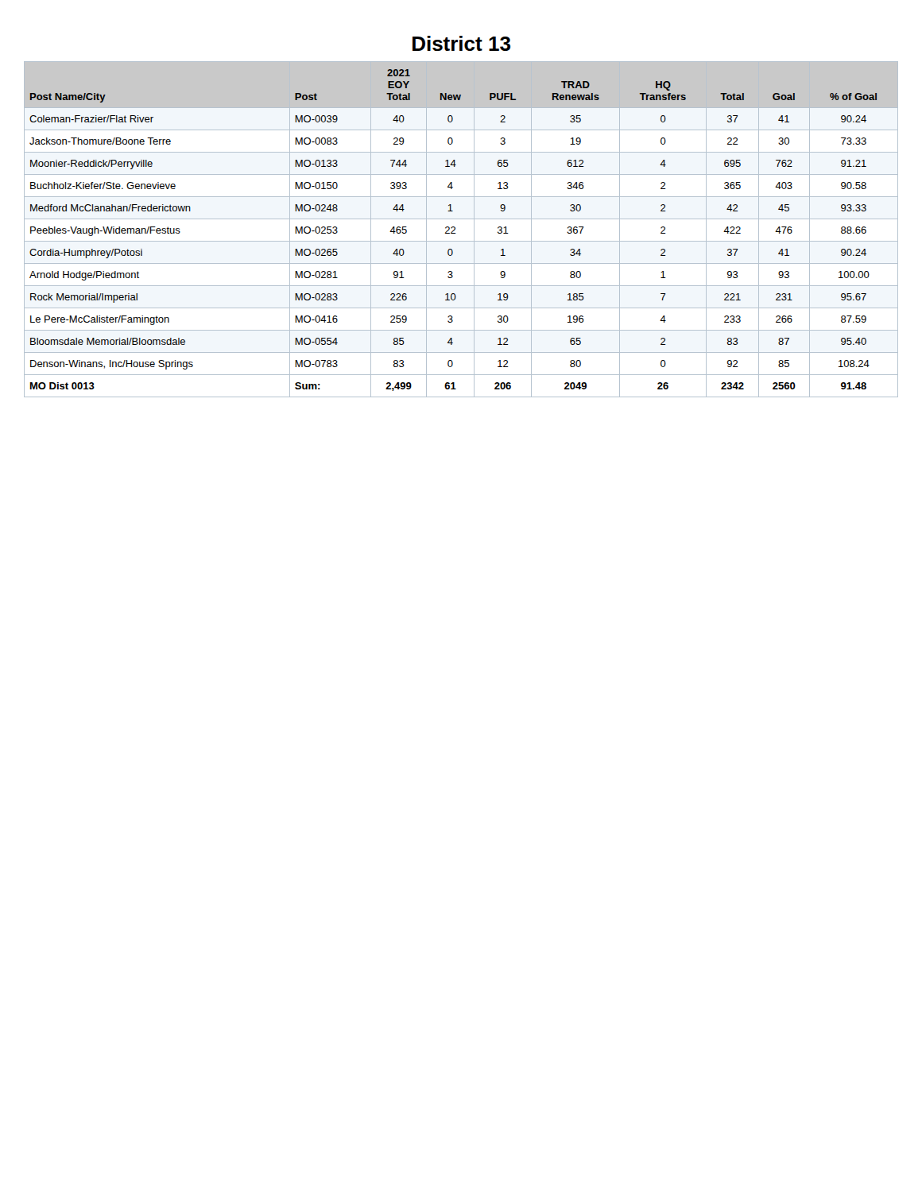District 13
| Post Name/City | Post | 2021 EOY Total | New | PUFL | TRAD Renewals | HQ Transfers | Total | Goal | % of Goal |
| --- | --- | --- | --- | --- | --- | --- | --- | --- | --- |
| Coleman-Frazier/Flat River | MO-0039 | 40 | 0 | 2 | 35 | 0 | 37 | 41 | 90.24 |
| Jackson-Thomure/Boone Terre | MO-0083 | 29 | 0 | 3 | 19 | 0 | 22 | 30 | 73.33 |
| Moonier-Reddick/Perryville | MO-0133 | 744 | 14 | 65 | 612 | 4 | 695 | 762 | 91.21 |
| Buchholz-Kiefer/Ste. Genevieve | MO-0150 | 393 | 4 | 13 | 346 | 2 | 365 | 403 | 90.58 |
| Medford McClanahan/Frederictown | MO-0248 | 44 | 1 | 9 | 30 | 2 | 42 | 45 | 93.33 |
| Peebles-Vaugh-Wideman/Festus | MO-0253 | 465 | 22 | 31 | 367 | 2 | 422 | 476 | 88.66 |
| Cordia-Humphrey/Potosi | MO-0265 | 40 | 0 | 1 | 34 | 2 | 37 | 41 | 90.24 |
| Arnold Hodge/Piedmont | MO-0281 | 91 | 3 | 9 | 80 | 1 | 93 | 93 | 100.00 |
| Rock Memorial/Imperial | MO-0283 | 226 | 10 | 19 | 185 | 7 | 221 | 231 | 95.67 |
| Le Pere-McCalister/Famington | MO-0416 | 259 | 3 | 30 | 196 | 4 | 233 | 266 | 87.59 |
| Bloomsdale Memorial/Bloomsdale | MO-0554 | 85 | 4 | 12 | 65 | 2 | 83 | 87 | 95.40 |
| Denson-Winans, Inc/House Springs | MO-0783 | 83 | 0 | 12 | 80 | 0 | 92 | 85 | 108.24 |
| MO Dist 0013 | Sum: | 2,499 | 61 | 206 | 2049 | 26 | 2342 | 2560 | 91.48 |